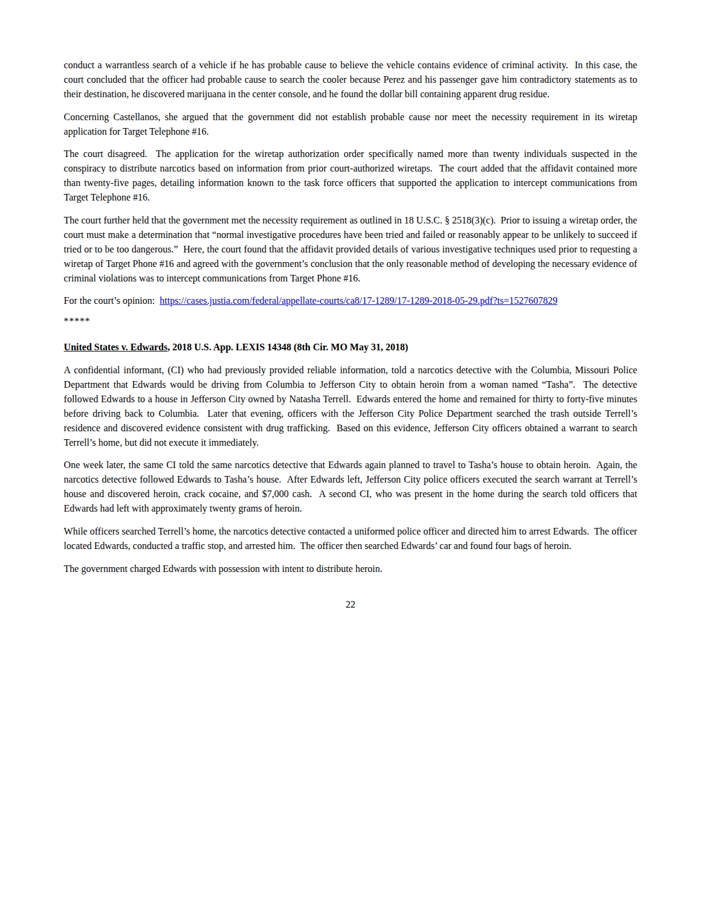conduct a warrantless search of a vehicle if he has probable cause to believe the vehicle contains evidence of criminal activity. In this case, the court concluded that the officer had probable cause to search the cooler because Perez and his passenger gave him contradictory statements as to their destination, he discovered marijuana in the center console, and he found the dollar bill containing apparent drug residue.
Concerning Castellanos, she argued that the government did not establish probable cause nor meet the necessity requirement in its wiretap application for Target Telephone #16.
The court disagreed. The application for the wiretap authorization order specifically named more than twenty individuals suspected in the conspiracy to distribute narcotics based on information from prior court-authorized wiretaps. The court added that the affidavit contained more than twenty-five pages, detailing information known to the task force officers that supported the application to intercept communications from Target Telephone #16.
The court further held that the government met the necessity requirement as outlined in 18 U.S.C. § 2518(3)(c). Prior to issuing a wiretap order, the court must make a determination that “normal investigative procedures have been tried and failed or reasonably appear to be unlikely to succeed if tried or to be too dangerous.” Here, the court found that the affidavit provided details of various investigative techniques used prior to requesting a wiretap of Target Phone #16 and agreed with the government’s conclusion that the only reasonable method of developing the necessary evidence of criminal violations was to intercept communications from Target Phone #16.
For the court’s opinion: https://cases.justia.com/federal/appellate-courts/ca8/17-1289/17-1289-2018-05-29.pdf?ts=1527607829
*****
United States v. Edwards, 2018 U.S. App. LEXIS 14348 (8th Cir. MO May 31, 2018)
A confidential informant, (CI) who had previously provided reliable information, told a narcotics detective with the Columbia, Missouri Police Department that Edwards would be driving from Columbia to Jefferson City to obtain heroin from a woman named “Tasha”. The detective followed Edwards to a house in Jefferson City owned by Natasha Terrell. Edwards entered the home and remained for thirty to forty-five minutes before driving back to Columbia. Later that evening, officers with the Jefferson City Police Department searched the trash outside Terrell’s residence and discovered evidence consistent with drug trafficking. Based on this evidence, Jefferson City officers obtained a warrant to search Terrell’s home, but did not execute it immediately.
One week later, the same CI told the same narcotics detective that Edwards again planned to travel to Tasha’s house to obtain heroin. Again, the narcotics detective followed Edwards to Tasha’s house. After Edwards left, Jefferson City police officers executed the search warrant at Terrell’s house and discovered heroin, crack cocaine, and $7,000 cash. A second CI, who was present in the home during the search told officers that Edwards had left with approximately twenty grams of heroin.
While officers searched Terrell’s home, the narcotics detective contacted a uniformed police officer and directed him to arrest Edwards. The officer located Edwards, conducted a traffic stop, and arrested him. The officer then searched Edwards’ car and found four bags of heroin.
The government charged Edwards with possession with intent to distribute heroin.
22